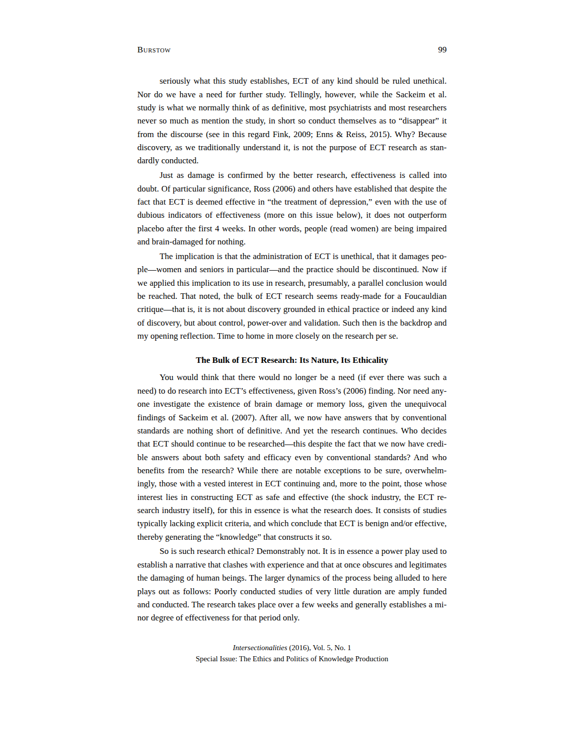Burstow 99
seriously what this study establishes, ECT of any kind should be ruled unethical. Nor do we have a need for further study. Tellingly, however, while the Sackeim et al. study is what we normally think of as definitive, most psychiatrists and most researchers never so much as mention the study, in short so conduct themselves as to “disappear” it from the discourse (see in this regard Fink, 2009; Enns & Reiss, 2015). Why? Because discovery, as we traditionally understand it, is not the purpose of ECT research as standardly conducted.
Just as damage is confirmed by the better research, effectiveness is called into doubt. Of particular significance, Ross (2006) and others have established that despite the fact that ECT is deemed effective in “the treatment of depression,” even with the use of dubious indicators of effectiveness (more on this issue below), it does not outperform placebo after the first 4 weeks. In other words, people (read women) are being impaired and brain-damaged for nothing.
The implication is that the administration of ECT is unethical, that it damages people—women and seniors in particular—and the practice should be discontinued. Now if we applied this implication to its use in research, presumably, a parallel conclusion would be reached. That noted, the bulk of ECT research seems ready-made for a Foucauldian critique—that is, it is not about discovery grounded in ethical practice or indeed any kind of discovery, but about control, power-over and validation. Such then is the backdrop and my opening reflection. Time to home in more closely on the research per se.
The Bulk of ECT Research: Its Nature, Its Ethicality
You would think that there would no longer be a need (if ever there was such a need) to do research into ECT’s effectiveness, given Ross’s (2006) finding. Nor need anyone investigate the existence of brain damage or memory loss, given the unequivocal findings of Sackeim et al. (2007). After all, we now have answers that by conventional standards are nothing short of definitive. And yet the research continues. Who decides that ECT should continue to be researched—this despite the fact that we now have credible answers about both safety and efficacy even by conventional standards? And who benefits from the research? While there are notable exceptions to be sure, overwhelmingly, those with a vested interest in ECT continuing and, more to the point, those whose interest lies in constructing ECT as safe and effective (the shock industry, the ECT research industry itself), for this in essence is what the research does. It consists of studies typically lacking explicit criteria, and which conclude that ECT is benign and/or effective, thereby generating the “knowledge” that constructs it so.
So is such research ethical? Demonstrably not. It is in essence a power play used to establish a narrative that clashes with experience and that at once obscures and legitimates the damaging of human beings. The larger dynamics of the process being alluded to here plays out as follows: Poorly conducted studies of very little duration are amply funded and conducted. The research takes place over a few weeks and generally establishes a minor degree of effectiveness for that period only.
Intersectionalities (2016), Vol. 5, No. 1
Special Issue: The Ethics and Politics of Knowledge Production